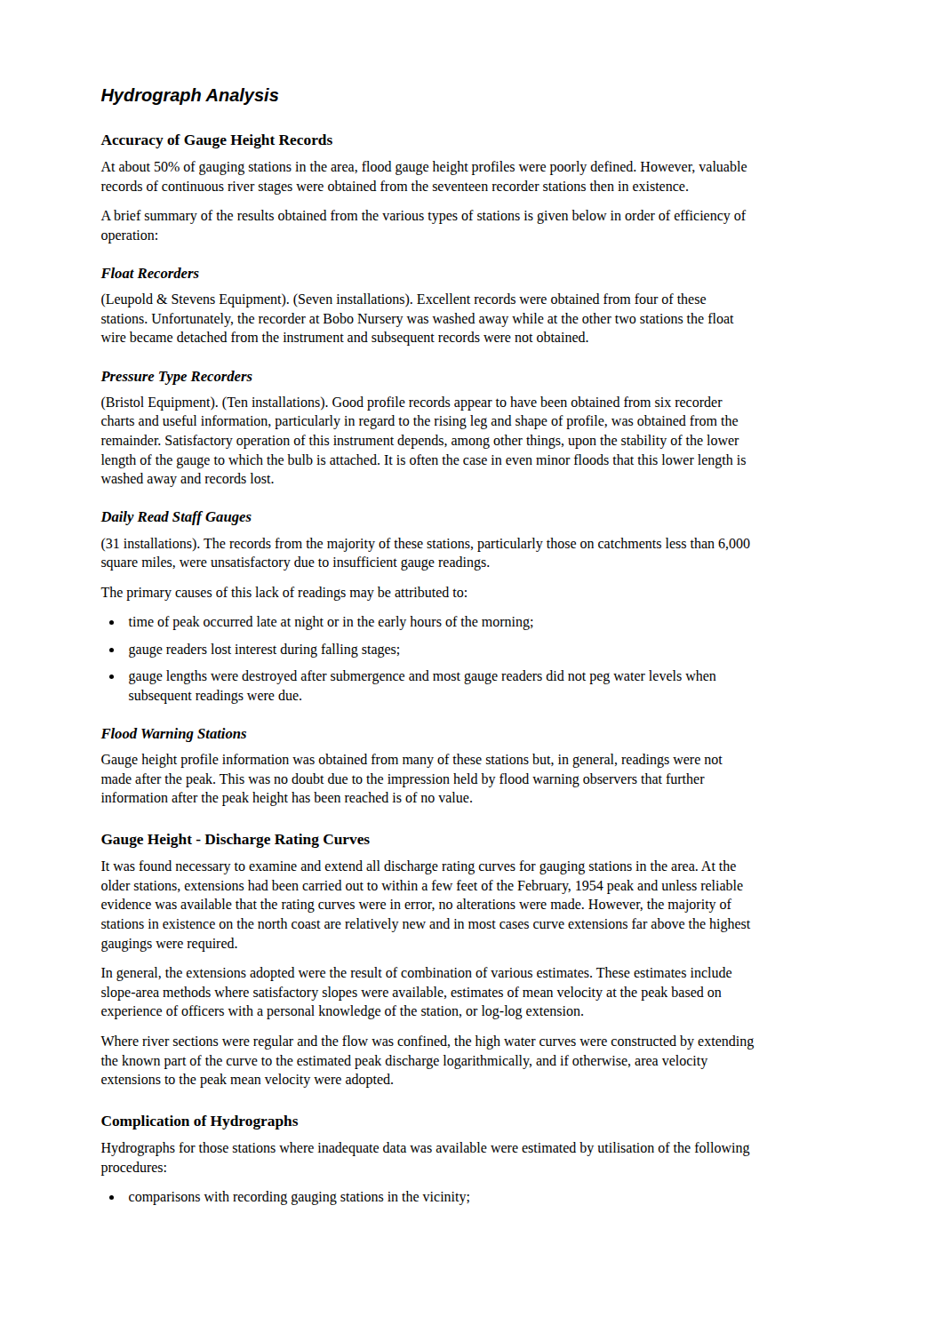Hydrograph Analysis
Accuracy of Gauge Height Records
At about 50% of gauging stations in the area, flood gauge height profiles were poorly defined. However, valuable records of continuous river stages were obtained from the seventeen recorder stations then in existence.
A brief summary of the results obtained from the various types of stations is given below in order of efficiency of operation:
Float Recorders
(Leupold & Stevens Equipment). (Seven installations). Excellent records were obtained from four of these stations. Unfortunately, the recorder at Bobo Nursery was washed away while at the other two stations the float wire became detached from the instrument and subsequent records were not obtained.
Pressure Type Recorders
(Bristol Equipment). (Ten installations). Good profile records appear to have been obtained from six recorder charts and useful information, particularly in regard to the rising leg and shape of profile, was obtained from the remainder. Satisfactory operation of this instrument depends, among other things, upon the stability of the lower length of the gauge to which the bulb is attached. It is often the case in even minor floods that this lower length is washed away and records lost.
Daily Read Staff Gauges
(31 installations). The records from the majority of these stations, particularly those on catchments less than 6,000 square miles, were unsatisfactory due to insufficient gauge readings.
The primary causes of this lack of readings may be attributed to:
time of peak occurred late at night or in the early hours of the morning;
gauge readers lost interest during falling stages;
gauge lengths were destroyed after submergence and most gauge readers did not peg water levels when subsequent readings were due.
Flood Warning Stations
Gauge height profile information was obtained from many of these stations but, in general, readings were not made after the peak. This was no doubt due to the impression held by flood warning observers that further information after the peak height has been reached is of no value.
Gauge Height - Discharge Rating Curves
It was found necessary to examine and extend all discharge rating curves for gauging stations in the area. At the older stations, extensions had been carried out to within a few feet of the February, 1954 peak and unless reliable evidence was available that the rating curves were in error, no alterations were made. However, the majority of stations in existence on the north coast are relatively new and in most cases curve extensions far above the highest gaugings were required.
In general, the extensions adopted were the result of combination of various estimates. These estimates include slope-area methods where satisfactory slopes were available, estimates of mean velocity at the peak based on experience of officers with a personal knowledge of the station, or log-log extension.
Where river sections were regular and the flow was confined, the high water curves were constructed by extending the known part of the curve to the estimated peak discharge logarithmically, and if otherwise, area velocity extensions to the peak mean velocity were adopted.
Complication of Hydrographs
Hydrographs for those stations where inadequate data was available were estimated by utilisation of the following procedures:
comparisons with recording gauging stations in the vicinity;